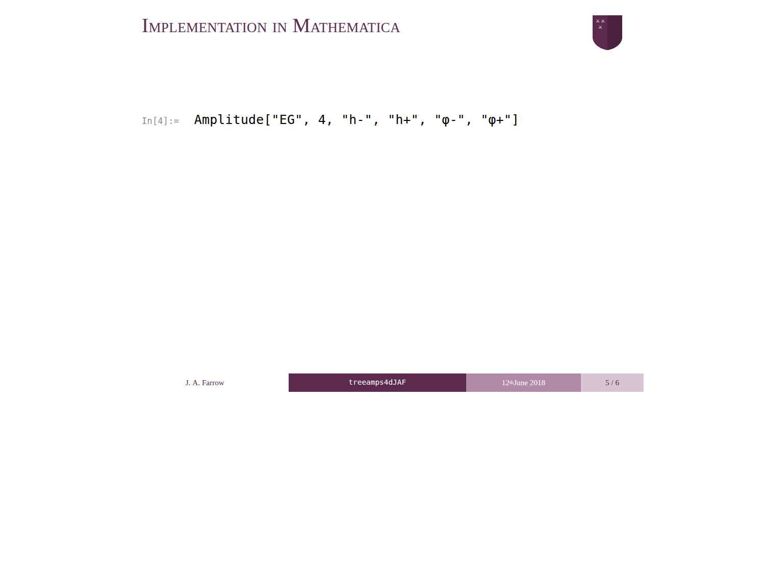Implementation in Mathematica
⚔ ⚔ ⚔
In[4]:= Amplitude["EG", 4, "h-", "h+", "φ-", "φ+"]
J. A. Farrow
treeamps4dJAF
12th June 2018
5 / 6